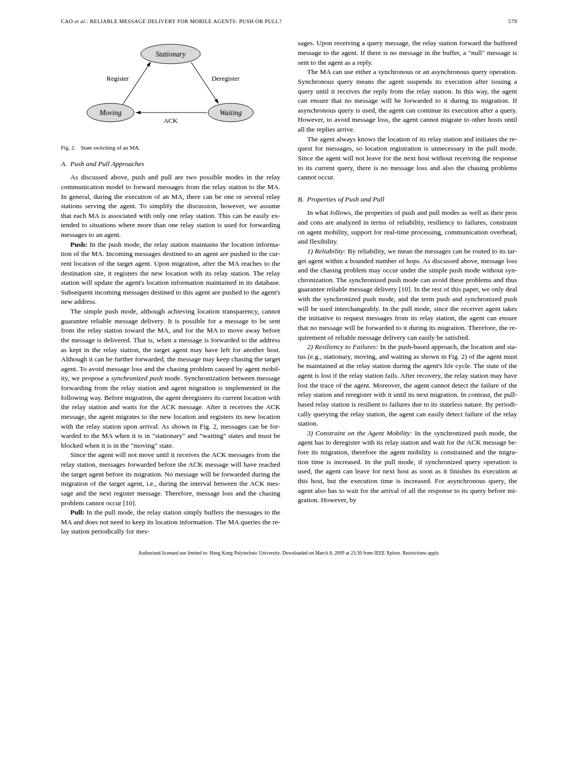CAO et al.: RELIABLE MESSAGE DELIVERY FOR MOBILE AGENTS: PUSH OR PULL?
579
Stationary Moving Waiting Register Deregister ACK
Fig. 2. State switching of an MA.
A. Push and Pull Approaches
As discussed above, push and pull are two possible modes in the relay communication model to forward messages from the relay station to the MA. In general, during the execution of an MA, there can be one or several relay stations serving the agent. To simplify the discussion, however, we assume that each MA is associated with only one relay station. This can be easily extended to situations where more than one relay station is used for forwarding messages to an agent.
Push: In the push mode, the relay station maintains the location information of the MA. Incoming messages destined to an agent are pushed to the current location of the target agent. Upon migration, after the MA reaches to the destination site, it registers the new location with its relay station. The relay station will update the agent's location information maintained in its database. Subsequent incoming messages destined to this agent are pushed to the agent's new address.
The simple push mode, although achieving location transparency, cannot guarantee reliable message delivery. It is possible for a message to be sent from the relay station toward the MA, and for the MA to move away before the message is delivered. That is, when a message is forwarded to the address as kept in the relay station, the target agent may have left for another host. Although it can be further forwarded, the message may keep chasing the target agent. To avoid message loss and the chasing problem caused by agent mobility, we propose a synchronized push mode. Synchronization between message forwarding from the relay station and agent migration is implemented in the following way. Before migration, the agent deregisters its current location with the relay station and waits for the ACK message. After it receives the ACK message, the agent migrates to the new location and registers its new location with the relay station upon arrival. As shown in Fig. 2, messages can be forwarded to the MA when it is in "stationary" and "waiting" states and must be blocked when it is in the "moving" state.
Since the agent will not move until it receives the ACK messages from the relay station, messages forwarded before the ACK message will have reached the target agent before its migration. No message will be forwarded during the migration of the target agent, i.e., during the interval between the ACK message and the next register message. Therefore, message loss and the chasing problem cannot occur [10].
Pull: In the pull mode, the relay station simply buffers the messages to the MA and does not need to keep its location information. The MA queries the relay station periodically for mes-
sages. Upon receiving a query message, the relay station forward the buffered message to the agent. If there is no message in the buffer, a "null" message is sent to the agent as a reply.
The MA can use either a synchronous or an asynchronous query operation. Synchronous query means the agent suspends its execution after issuing a query until it receives the reply from the relay station. In this way, the agent can ensure that no message will be forwarded to it during its migration. If asynchronous query is used, the agent can continue its execution after a query. However, to avoid message loss, the agent cannot migrate to other hosts until all the replies arrive.
The agent always knows the location of its relay station and initiates the request for messages, so location registration is unnecessary in the pull mode. Since the agent will not leave for the next host without receiving the response to its current query, there is no message loss and also the chasing problems cannot occur.
B. Properties of Push and Pull
In what follows, the properties of push and pull modes as well as their pros and cons are analyzed in terms of reliability, resiliency to failures, constraint on agent mobility, support for real-time processing, communication overhead, and flexibility.
1) Reliability: By reliability, we mean the messages can be routed to its target agent within a bounded number of hops. As discussed above, message loss and the chasing problem may occur under the simple push mode without synchronization. The synchronized push mode can avoid these problems and thus guarantee reliable message delivery [10]. In the rest of this paper, we only deal with the synchronized push mode, and the term push and synchronized push will be used interchangeably. In the pull mode, since the receiver agent takes the initiative to request messages from its relay station, the agent can ensure that no message will be forwarded to it during its migration. Therefore, the requirement of reliable message delivery can easily be satisfied.
2) Resiliency to Failures: In the push-based approach, the location and status (e.g., stationary, moving, and waiting as shown in Fig. 2) of the agent must be maintained at the relay station during the agent's life cycle. The state of the agent is lost if the relay station fails. After recovery, the relay station may have lost the trace of the agent. Moreover, the agent cannot detect the failure of the relay station and reregister with it until its next migration. In contrast, the pull-based relay station is resilient to failures due to its stateless nature. By periodically querying the relay station, the agent can easily detect failure of the relay station.
3) Constraint on the Agent Mobility: In the synchronized push mode, the agent has to deregister with its relay station and wait for the ACK message before its migration, therefore the agent mobility is constrained and the migration time is increased. In the pull mode, if synchronized query operation is used, the agent can leave for next host as soon as it finishes its execution at this host, but the execution time is increased. For asynchronous query, the agent also has to wait for the arrival of all the response to its query before migration. However, by
Authorized licensed use limited to: Hong Kong Polytechnic University. Downloaded on March 8, 2009 at 23:30 from IEEE Xplore. Restrictions apply.